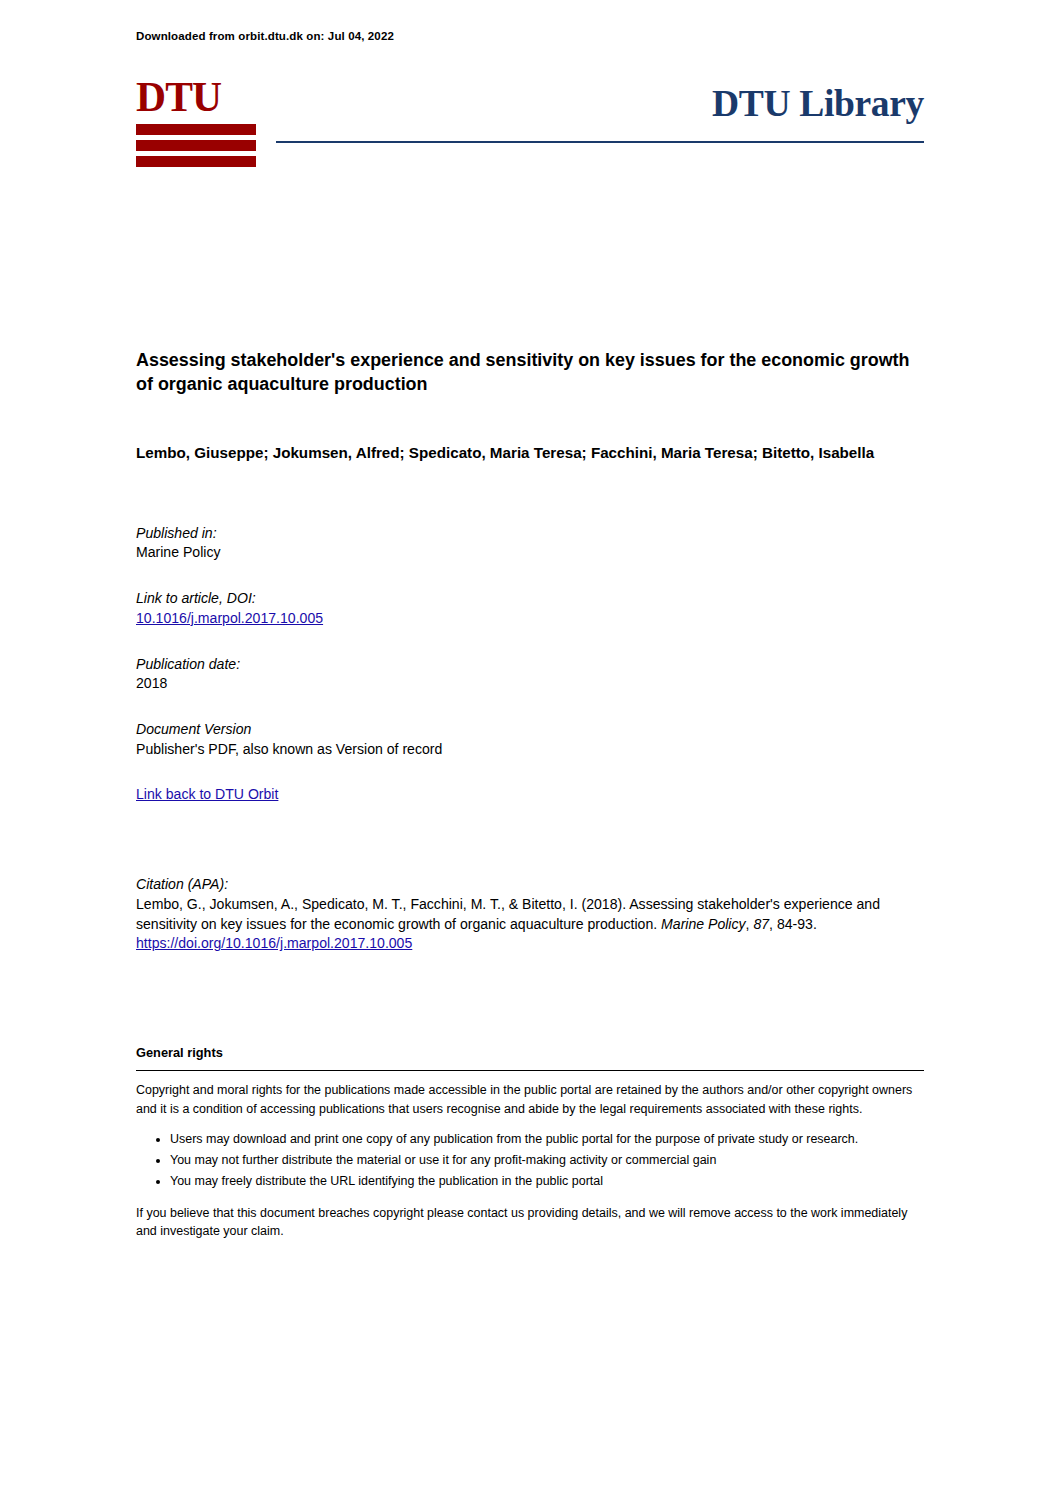Downloaded from orbit.dtu.dk on: Jul 04, 2022
DTU
DTU Library
Assessing stakeholder's experience and sensitivity on key issues for the economic growth of organic aquaculture production
Lembo, Giuseppe; Jokumsen, Alfred; Spedicato, Maria Teresa; Facchini, Maria Teresa; Bitetto, Isabella
Published in: Marine Policy
Link to article, DOI: 10.1016/j.marpol.2017.10.005
Publication date: 2018
Document Version Publisher's PDF, also known as Version of record
Link back to DTU Orbit
Citation (APA):
Lembo, G., Jokumsen, A., Spedicato, M. T., Facchini, M. T., & Bitetto, I. (2018). Assessing stakeholder's experience and sensitivity on key issues for the economic growth of organic aquaculture production. Marine Policy, 87, 84-93. https://doi.org/10.1016/j.marpol.2017.10.005
General rights
Copyright and moral rights for the publications made accessible in the public portal are retained by the authors and/or other copyright owners and it is a condition of accessing publications that users recognise and abide by the legal requirements associated with these rights.
Users may download and print one copy of any publication from the public portal for the purpose of private study or research.
You may not further distribute the material or use it for any profit-making activity or commercial gain
You may freely distribute the URL identifying the publication in the public portal
If you believe that this document breaches copyright please contact us providing details, and we will remove access to the work immediately and investigate your claim.